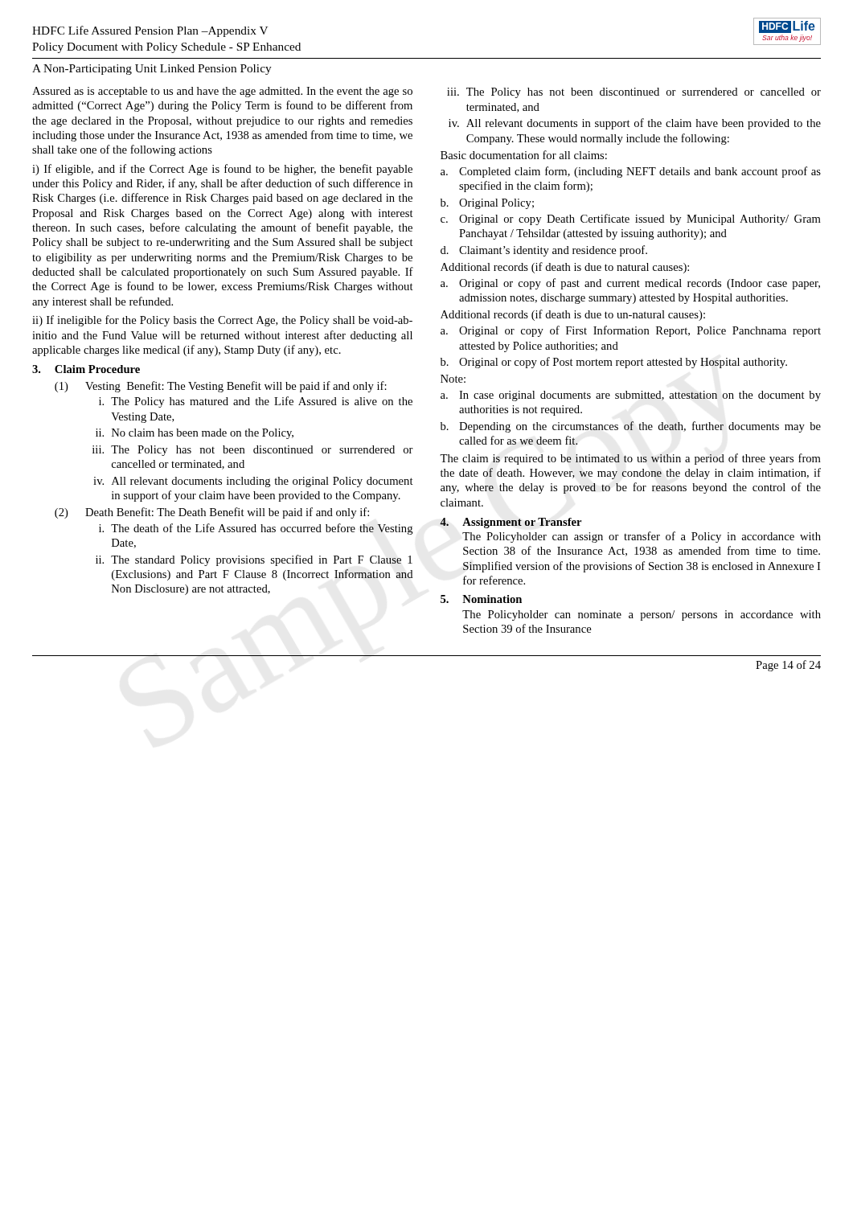Sample Copy
HDFC Life
Sar utha ke jiyo!
HDFC Life Assured Pension Plan –Appendix V
Policy Document with Policy Schedule - SP Enhanced
A Non-Participating Unit Linked Pension Policy
Assured as is acceptable to us and have the age admitted. In the event the age so admitted (“Correct Age”) during the Policy Term is found to be different from the age declared in the Proposal, without prejudice to our rights and remedies including those under the Insurance Act, 1938 as amended from time to time, we shall take one of the following actions
i) If eligible, and if the Correct Age is found to be higher, the benefit payable under this Policy and Rider, if any, shall be after deduction of such difference in Risk Charges (i.e. difference in Risk Charges paid based on age declared in the Proposal and Risk Charges based on the Correct Age) along with interest thereon. In such cases, before calculating the amount of benefit payable, the Policy shall be subject to re-underwriting and the Sum Assured shall be subject to eligibility as per underwriting norms and the Premium/Risk Charges to be deducted shall be calculated proportionately on such Sum Assured payable. If the Correct Age is found to be lower, excess Premiums/Risk Charges without any interest shall be refunded.
ii) If ineligible for the Policy basis the Correct Age, the Policy shall be void-ab-initio and the Fund Value will be returned without interest after deducting all applicable charges like medical (if any), Stamp Duty (if any), etc.
3. Claim Procedure
(1) Vesting Benefit: The Vesting Benefit will be paid if and only if:
i. The Policy has matured and the Life Assured is alive on the Vesting Date,
ii. No claim has been made on the Policy,
iii. The Policy has not been discontinued or surrendered or cancelled or terminated, and
iv. All relevant documents including the original Policy document in support of your claim have been provided to the Company.
(2) Death Benefit: The Death Benefit will be paid if and only if:
i. The death of the Life Assured has occurred before the Vesting Date,
ii. The standard Policy provisions specified in Part F Clause 1 (Exclusions) and Part F Clause 8 (Incorrect Information and Non Disclosure) are not attracted,
iii. The Policy has not been discontinued or surrendered or cancelled or terminated, and
iv. All relevant documents in support of the claim have been provided to the Company. These would normally include the following:
Basic documentation for all claims:
a. Completed claim form, (including NEFT details and bank account proof as specified in the claim form);
b. Original Policy;
c. Original or copy Death Certificate issued by Municipal Authority/ Gram Panchayat / Tehsildar (attested by issuing authority); and
d. Claimant’s identity and residence proof.
Additional records (if death is due to natural causes):
a. Original or copy of past and current medical records (Indoor case paper, admission notes, discharge summary) attested by Hospital authorities.
Additional records (if death is due to un-natural causes):
a. Original or copy of First Information Report, Police Panchnama report attested by Police authorities; and
b. Original or copy of Post mortem report attested by Hospital authority.
Note:
a. In case original documents are submitted, attestation on the document by authorities is not required.
b. Depending on the circumstances of the death, further documents may be called for as we deem fit.
The claim is required to be intimated to us within a period of three years from the date of death. However, we may condone the delay in claim intimation, if any, where the delay is proved to be for reasons beyond the control of the claimant.
4. Assignment or Transfer
The Policyholder can assign or transfer of a Policy in accordance with Section 38 of the Insurance Act, 1938 as amended from time to time. Simplified version of the provisions of Section 38 is enclosed in Annexure I for reference.
5. Nomination
The Policyholder can nominate a person/ persons in accordance with Section 39 of the Insurance
Page 14 of 24